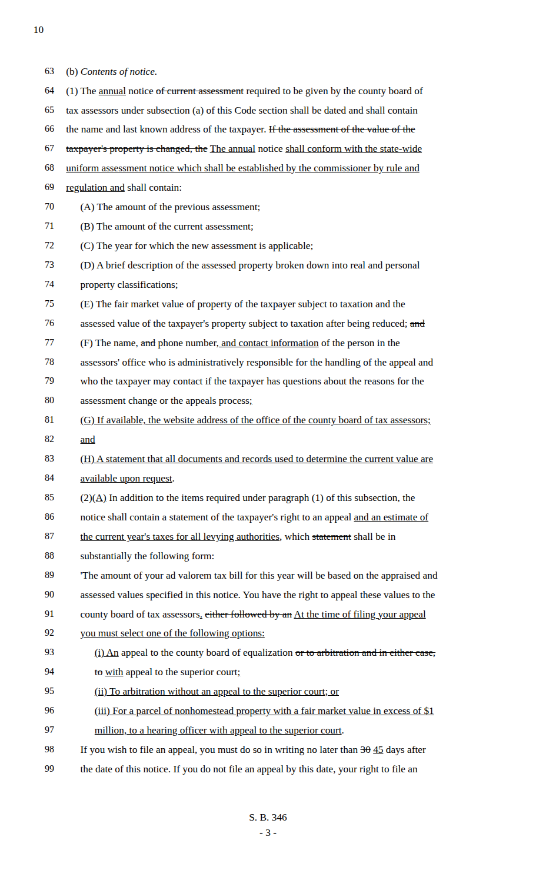10
(b) Contents of notice.
(1) The annual notice of current assessment required to be given by the county board of
tax assessors under subsection (a) of this Code section shall be dated and shall contain
the name and last known address of the taxpayer. If the assessment of the value of the
taxpayer's property is changed, the The annual notice shall conform with the state-wide
uniform assessment notice which shall be established by the commissioner by rule and
regulation and shall contain:
(A) The amount of the previous assessment;
(B) The amount of the current assessment;
(C) The year for which the new assessment is applicable;
(D) A brief description of the assessed property broken down into real and personal
property classifications;
(E) The fair market value of property of the taxpayer subject to taxation and the
assessed value of the taxpayer's property subject to taxation after being reduced; and
(F) The name, and phone number, and contact information of the person in the
assessors' office who is administratively responsible for the handling of the appeal and
who the taxpayer may contact if the taxpayer has questions about the reasons for the
assessment change or the appeals process;
(G) If available, the website address of the office of the county board of tax assessors;
and
(H) A statement that all documents and records used to determine the current value are
available upon request.
(2)(A) In addition to the items required under paragraph (1) of this subsection, the
notice shall contain a statement of the taxpayer's right to an appeal and an estimate of
the current year's taxes for all levying authorities, which statement shall be in
substantially the following form:
'The amount of your ad valorem tax bill for this year will be based on the appraised and
assessed values specified in this notice. You have the right to appeal these values to the
county board of tax assessors. either followed by an At the time of filing your appeal
you must select one of the following options:
(i) An appeal to the county board of equalization or to arbitration and in either case,
to with appeal to the superior court;
(ii) To arbitration without an appeal to the superior court; or
(iii) For a parcel of nonhomestead property with a fair market value in excess of $1
million, to a hearing officer with appeal to the superior court.
If you wish to file an appeal, you must do so in writing no later than 30 45 days after
the date of this notice. If you do not file an appeal by this date, your right to file an
S. B. 346
- 3 -